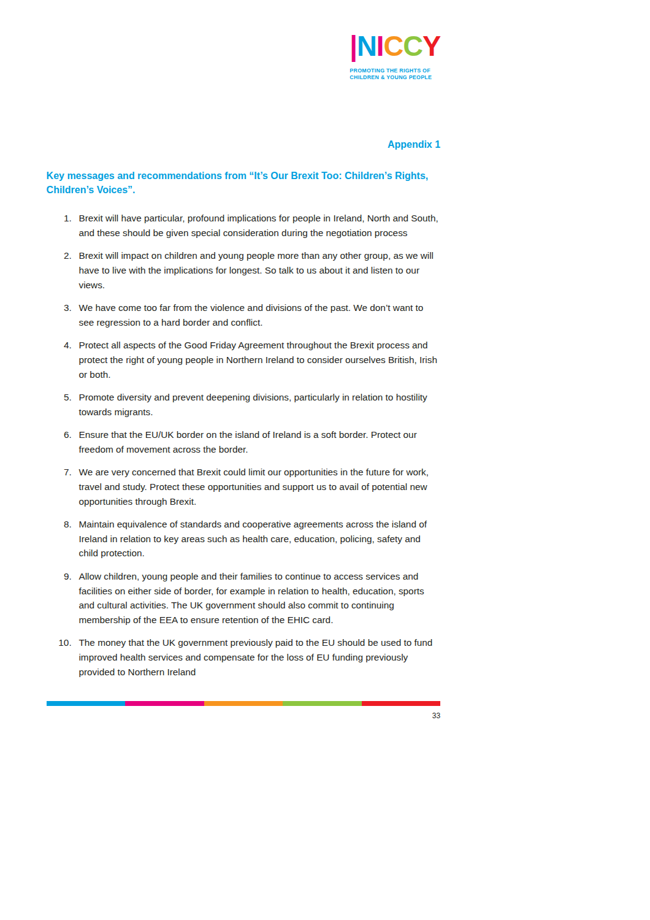|NICCY
Promoting the rights of
children & young people
Appendix 1
Key messages and recommendations from “It’s Our Brexit Too: Children’s Rights, Children’s Voices”.
Brexit will have particular, profound implications for people in Ireland, North and South, and these should be given special consideration during the negotiation process
Brexit will impact on children and young people more than any other group, as we will have to live with the implications for longest. So talk to us about it and listen to our views.
We have come too far from the violence and divisions of the past. We don’t want to see regression to a hard border and conflict.
Protect all aspects of the Good Friday Agreement throughout the Brexit process and protect the right of young people in Northern Ireland to consider ourselves British, Irish or both.
Promote diversity and prevent deepening divisions, particularly in relation to hostility towards migrants.
Ensure that the EU/UK border on the island of Ireland is a soft border. Protect our freedom of movement across the border.
We are very concerned that Brexit could limit our opportunities in the future for work, travel and study. Protect these opportunities and support us to avail of potential new opportunities through Brexit.
Maintain equivalence of standards and cooperative agreements across the island of Ireland in relation to key areas such as health care, education, policing, safety and child protection.
Allow children, young people and their families to continue to access services and facilities on either side of border, for example in relation to health, education, sports and cultural activities. The UK government should also commit to continuing membership of the EEA to ensure retention of the EHIC card.
The money that the UK government previously paid to the EU should be used to fund improved health services and compensate for the loss of EU funding previously provided to Northern Ireland
33